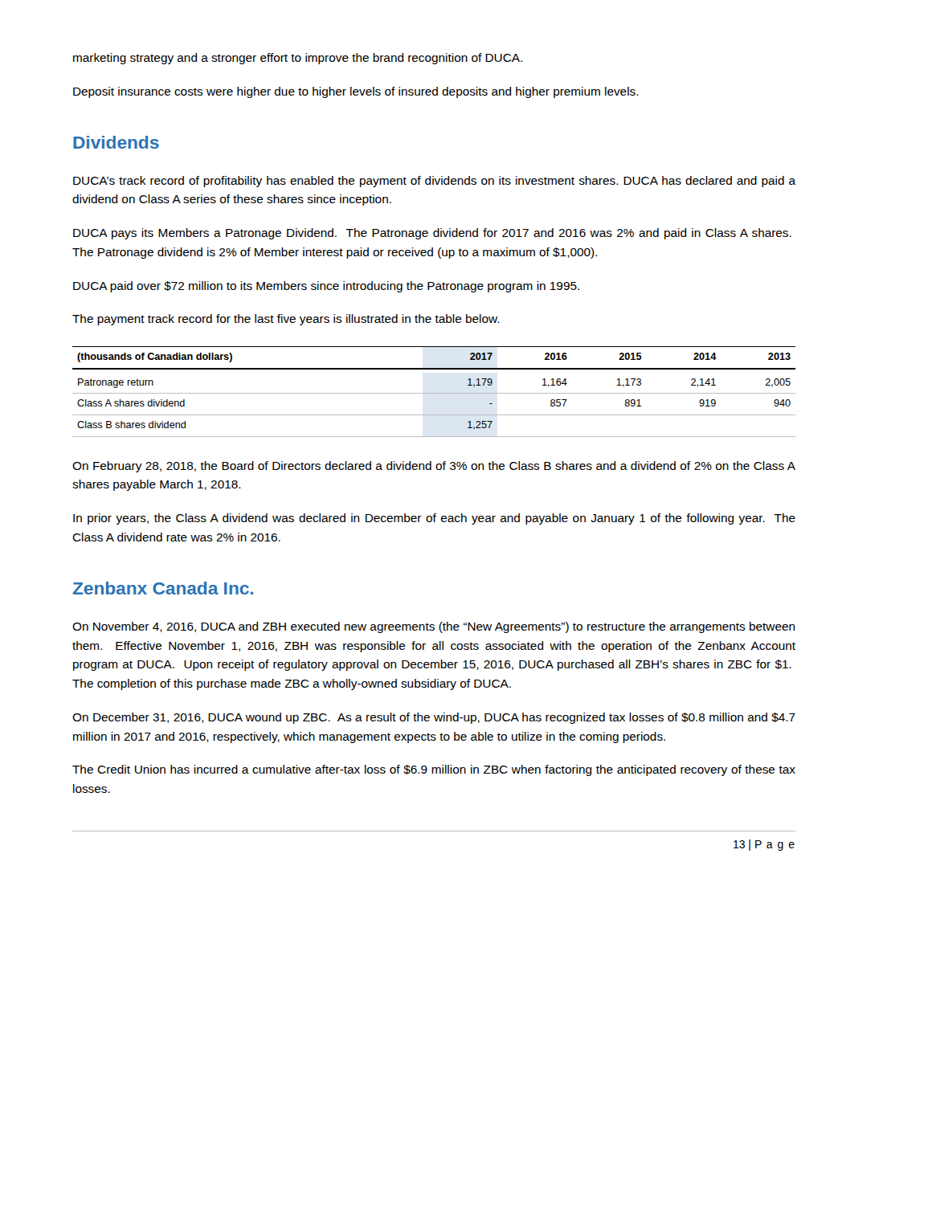marketing strategy and a stronger effort to improve the brand recognition of DUCA.
Deposit insurance costs were higher due to higher levels of insured deposits and higher premium levels.
Dividends
DUCA’s track record of profitability has enabled the payment of dividends on its investment shares. DUCA has declared and paid a dividend on Class A series of these shares since inception.
DUCA pays its Members a Patronage Dividend. The Patronage dividend for 2017 and 2016 was 2% and paid in Class A shares. The Patronage dividend is 2% of Member interest paid or received (up to a maximum of $1,000).
DUCA paid over $72 million to its Members since introducing the Patronage program in 1995.
The payment track record for the last five years is illustrated in the table below.
| (thousands of Canadian dollars) | 2017 | 2016 | 2015 | 2014 | 2013 |
| Patronage return | 1,179 | 1,164 | 1,173 | 2,141 | 2,005 |
| Class A shares dividend | - | 857 | 891 | 919 | 940 |
| Class B shares dividend | 1,257 | | | | |
On February 28, 2018, the Board of Directors declared a dividend of 3% on the Class B shares and a dividend of 2% on the Class A shares payable March 1, 2018.
In prior years, the Class A dividend was declared in December of each year and payable on January 1 of the following year. The Class A dividend rate was 2% in 2016.
Zenbanx Canada Inc.
On November 4, 2016, DUCA and ZBH executed new agreements (the “New Agreements”) to restructure the arrangements between them. Effective November 1, 2016, ZBH was responsible for all costs associated with the operation of the Zenbanx Account program at DUCA. Upon receipt of regulatory approval on December 15, 2016, DUCA purchased all ZBH’s shares in ZBC for $1. The completion of this purchase made ZBC a wholly-owned subsidiary of DUCA.
On December 31, 2016, DUCA wound up ZBC. As a result of the wind-up, DUCA has recognized tax losses of $0.8 million and $4.7 million in 2017 and 2016, respectively, which management expects to be able to utilize in the coming periods.
The Credit Union has incurred a cumulative after-tax loss of $6.9 million in ZBC when factoring the anticipated recovery of these tax losses.
13 | P a g e